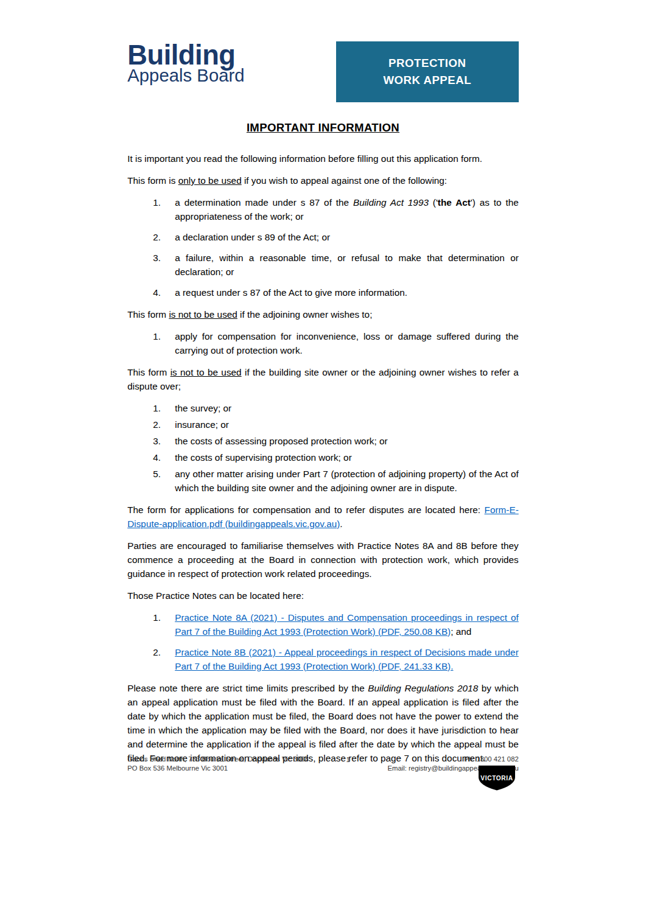Building
Appeals Board
PROTECTION
WORK APPEAL
IMPORTANT INFORMATION
It is important you read the following information before filling out this application form.
This form is only to be used if you wish to appeal against one of the following:
a determination made under s 87 of the Building Act 1993 ('the Act') as to the appropriateness of the work; or
a declaration under s 89 of the Act; or
a failure, within a reasonable time, or refusal to make that determination or declaration; or
a request under s 87 of the Act to give more information.
This form is not to be used if the adjoining owner wishes to;
apply for compensation for inconvenience, loss or damage suffered during the carrying out of protection work.
This form is not to be used if the building site owner or the adjoining owner wishes to refer a dispute over;
the survey; or
insurance; or
the costs of assessing proposed protection work; or
the costs of supervising protection work; or
any other matter arising under Part 7 (protection of adjoining property) of the Act of which the building site owner and the adjoining owner are in dispute.
The form for applications for compensation and to refer disputes are located here: Form-E-Dispute-application.pdf (buildingappeals.vic.gov.au).
Parties are encouraged to familiarise themselves with Practice Notes 8A and 8B before they commence a proceeding at the Board in connection with protection work, which provides guidance in respect of protection work related proceedings.
Those Practice Notes can be located here:
Practice Note 8A (2021) - Disputes and Compensation proceedings in respect of Part 7 of the Building Act 1993 (Protection Work) (PDF, 250.08 KB); and
Practice Note 8B (2021) - Appeal proceedings in respect of Decisions made under Part 7 of the Building Act 1993 (Protection Work) (PDF, 241.33 KB).
Please note there are strict time limits prescribed by the Building Regulations 2018 by which an appeal application must be filed with the Board. If an appeal application is filed after the date by which the application must be filed, the Board does not have the power to extend the time in which the application may be filed with the Board, nor does it have jurisdiction to hear and determine the application if the appeal is filed after the date by which the appeal must be filed. For more information on appeal periods, please refer to page 7 on this document.
Goods Shed North, 733 Bourke Street, Docklands Vic 3008
PO Box 536 Melbourne Vic 3001
1
Ph: 1300 421 082
Email: registry@buildingappeals.vic.gov.au
VICTORIA